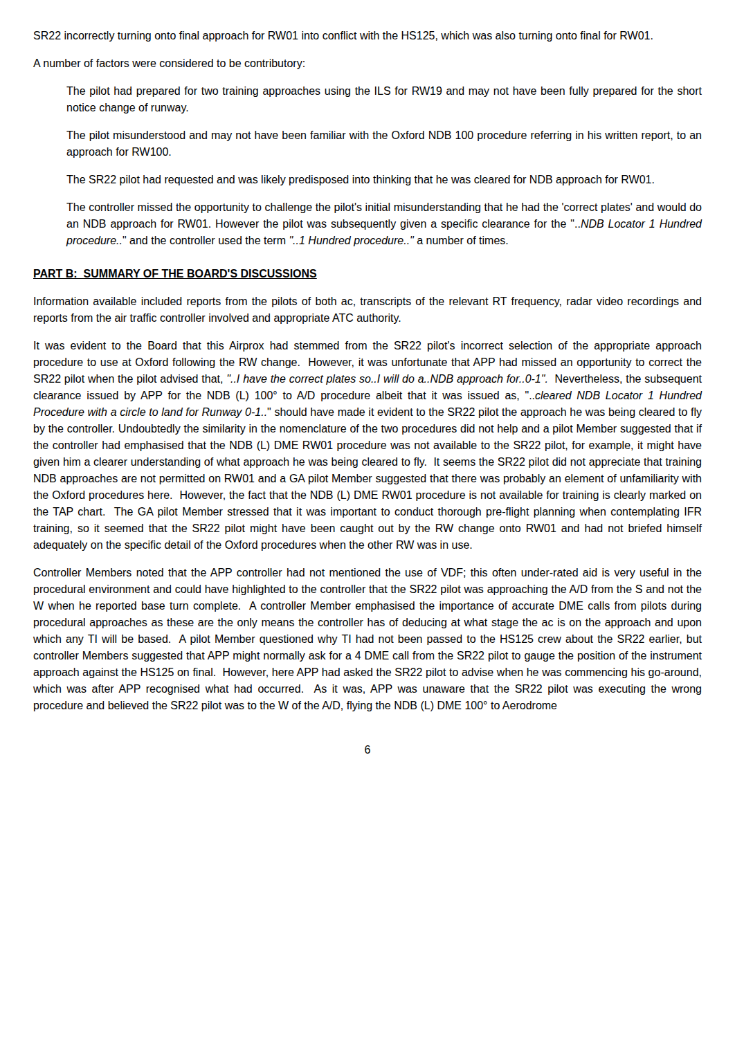SR22 incorrectly turning onto final approach for RW01 into conflict with the HS125, which was also turning onto final for RW01.
A number of factors were considered to be contributory:
The pilot had prepared for two training approaches using the ILS for RW19 and may not have been fully prepared for the short notice change of runway.
The pilot misunderstood and may not have been familiar with the Oxford NDB 100 procedure referring in his written report, to an approach for RW100.
The SR22 pilot had requested and was likely predisposed into thinking that he was cleared for NDB approach for RW01.
The controller missed the opportunity to challenge the pilot's initial misunderstanding that he had the 'correct plates' and would do an NDB approach for RW01. However the pilot was subsequently given a specific clearance for the "..NDB Locator 1 Hundred procedure.." and the controller used the term "..1 Hundred procedure.." a number of times.
PART B: SUMMARY OF THE BOARD'S DISCUSSIONS
Information available included reports from the pilots of both ac, transcripts of the relevant RT frequency, radar video recordings and reports from the air traffic controller involved and appropriate ATC authority.
It was evident to the Board that this Airprox had stemmed from the SR22 pilot's incorrect selection of the appropriate approach procedure to use at Oxford following the RW change. However, it was unfortunate that APP had missed an opportunity to correct the SR22 pilot when the pilot advised that, "..I have the correct plates so..I will do a..NDB approach for..0-1". Nevertheless, the subsequent clearance issued by APP for the NDB (L) 100° to A/D procedure albeit that it was issued as, "..cleared NDB Locator 1 Hundred Procedure with a circle to land for Runway 0-1.." should have made it evident to the SR22 pilot the approach he was being cleared to fly by the controller. Undoubtedly the similarity in the nomenclature of the two procedures did not help and a pilot Member suggested that if the controller had emphasised that the NDB (L) DME RW01 procedure was not available to the SR22 pilot, for example, it might have given him a clearer understanding of what approach he was being cleared to fly. It seems the SR22 pilot did not appreciate that training NDB approaches are not permitted on RW01 and a GA pilot Member suggested that there was probably an element of unfamiliarity with the Oxford procedures here. However, the fact that the NDB (L) DME RW01 procedure is not available for training is clearly marked on the TAP chart. The GA pilot Member stressed that it was important to conduct thorough pre-flight planning when contemplating IFR training, so it seemed that the SR22 pilot might have been caught out by the RW change onto RW01 and had not briefed himself adequately on the specific detail of the Oxford procedures when the other RW was in use.
Controller Members noted that the APP controller had not mentioned the use of VDF; this often under-rated aid is very useful in the procedural environment and could have highlighted to the controller that the SR22 pilot was approaching the A/D from the S and not the W when he reported base turn complete. A controller Member emphasised the importance of accurate DME calls from pilots during procedural approaches as these are the only means the controller has of deducing at what stage the ac is on the approach and upon which any TI will be based. A pilot Member questioned why TI had not been passed to the HS125 crew about the SR22 earlier, but controller Members suggested that APP might normally ask for a 4 DME call from the SR22 pilot to gauge the position of the instrument approach against the HS125 on final. However, here APP had asked the SR22 pilot to advise when he was commencing his go-around, which was after APP recognised what had occurred. As it was, APP was unaware that the SR22 pilot was executing the wrong procedure and believed the SR22 pilot was to the W of the A/D, flying the NDB (L) DME 100° to Aerodrome
6